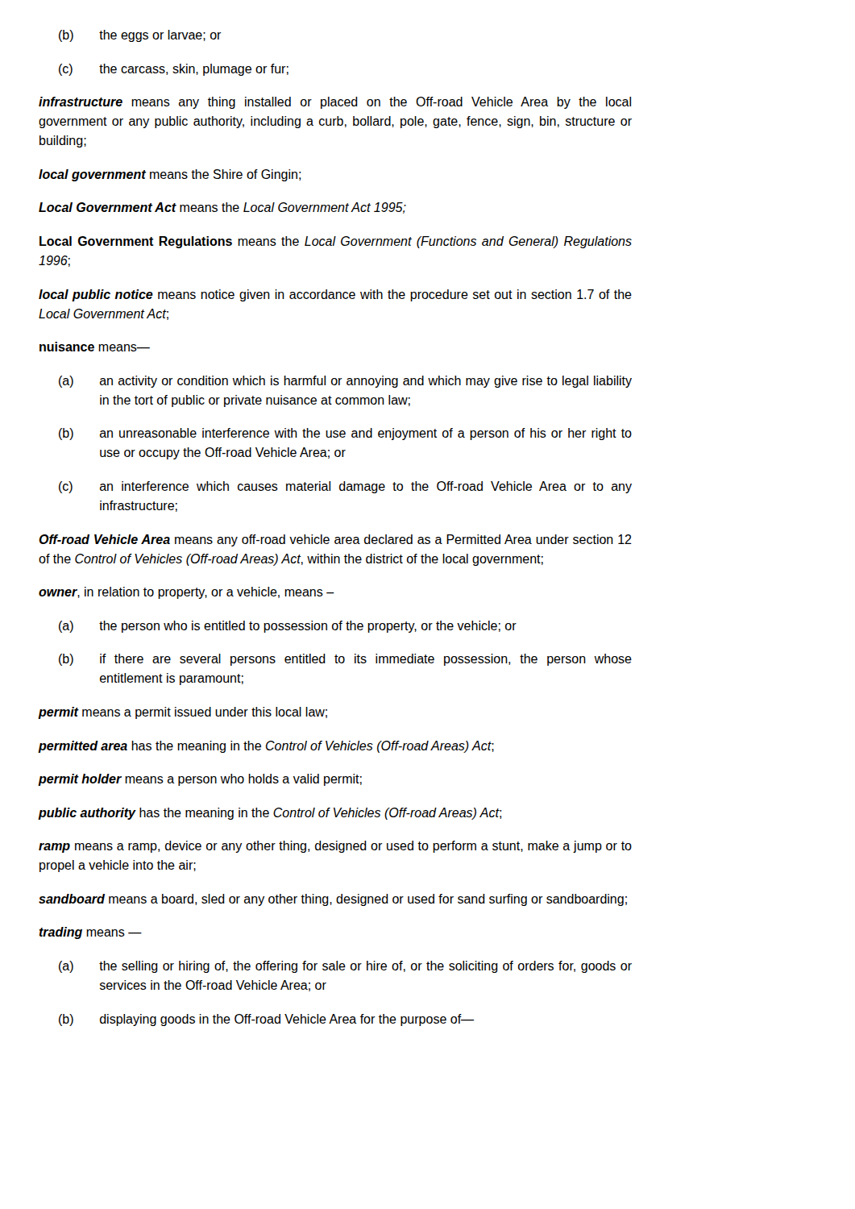(b) the eggs or larvae; or
(c) the carcass, skin, plumage or fur;
infrastructure means any thing installed or placed on the Off-road Vehicle Area by the local government or any public authority, including a curb, bollard, pole, gate, fence, sign, bin, structure or building;
local government means the Shire of Gingin;
Local Government Act means the Local Government Act 1995;
Local Government Regulations means the Local Government (Functions and General) Regulations 1996;
local public notice means notice given in accordance with the procedure set out in section 1.7 of the Local Government Act;
nuisance means—
(a) an activity or condition which is harmful or annoying and which may give rise to legal liability in the tort of public or private nuisance at common law;
(b) an unreasonable interference with the use and enjoyment of a person of his or her right to use or occupy the Off-road Vehicle Area; or
(c) an interference which causes material damage to the Off-road Vehicle Area or to any infrastructure;
Off-road Vehicle Area means any off-road vehicle area declared as a Permitted Area under section 12 of the Control of Vehicles (Off-road Areas) Act, within the district of the local government;
owner, in relation to property, or a vehicle, means –
(a) the person who is entitled to possession of the property, or the vehicle; or
(b) if there are several persons entitled to its immediate possession, the person whose entitlement is paramount;
permit means a permit issued under this local law;
permitted area has the meaning in the Control of Vehicles (Off-road Areas) Act;
permit holder means a person who holds a valid permit;
public authority has the meaning in the Control of Vehicles (Off-road Areas) Act;
ramp means a ramp, device or any other thing, designed or used to perform a stunt, make a jump or to propel a vehicle into the air;
sandboard means a board, sled or any other thing, designed or used for sand surfing or sandboarding;
trading means —
(a) the selling or hiring of, the offering for sale or hire of, or the soliciting of orders for, goods or services in the Off-road Vehicle Area; or
(b) displaying goods in the Off-road Vehicle Area for the purpose of—